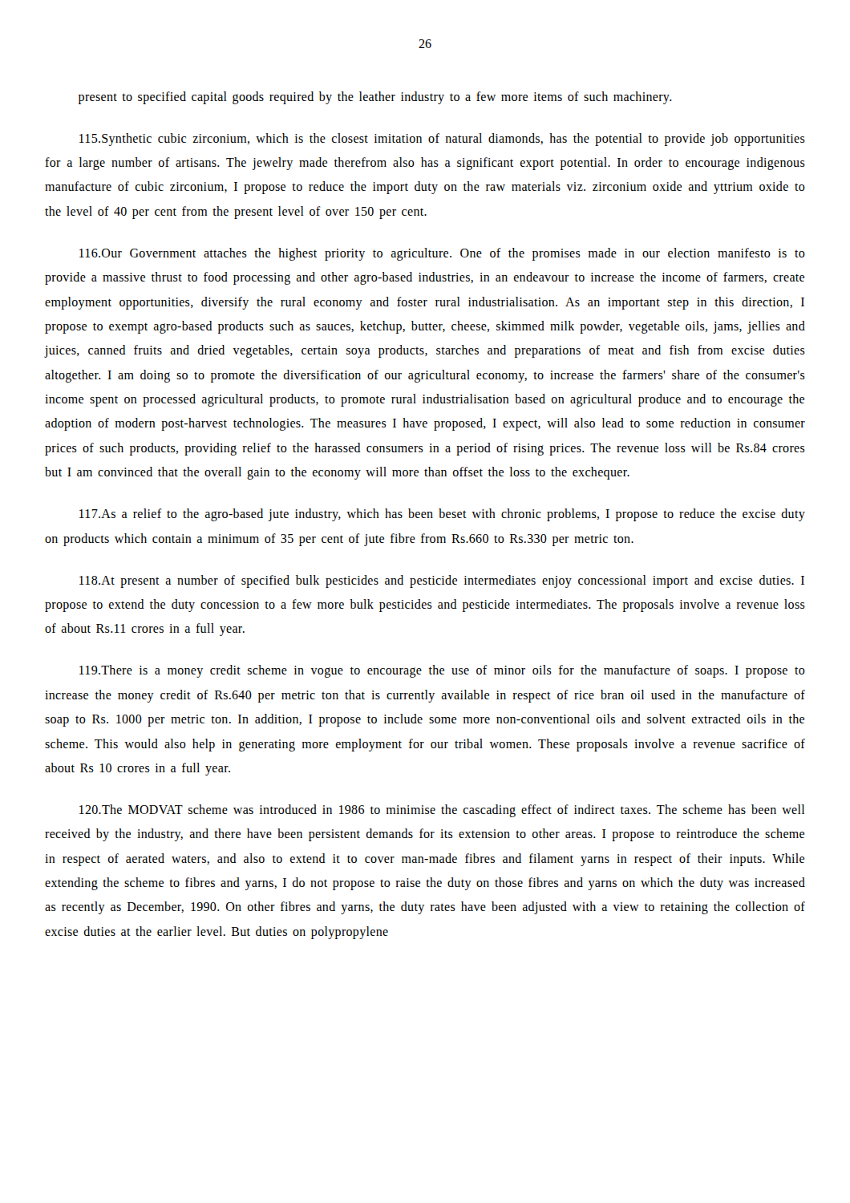26
present to specified capital goods required by the leather industry to a few more items of such machinery.
115. Synthetic cubic zirconium, which is the closest imitation of natural diamonds, has the potential to provide job opportunities for a large number of artisans. The jewelry made therefrom also has a significant export potential. In order to encourage indigenous manufacture of cubic zirconium, I propose to reduce the import duty on the raw materials viz. zirconium oxide and yttrium oxide to the level of 40 per cent from the present level of over 150 per cent.
116. Our Government attaches the highest priority to agriculture. One of the promises made in our election manifesto is to provide a massive thrust to food processing and other agro-based industries, in an endeavour to increase the income of farmers, create employment opportunities, diversify the rural economy and foster rural industrialisation. As an important step in this direction, I propose to exempt agro-based products such as sauces, ketchup, butter, cheese, skimmed milk powder, vegetable oils, jams, jellies and juices, canned fruits and dried vegetables, certain soya products, starches and preparations of meat and fish from excise duties altogether. I am doing so to promote the diversification of our agricultural economy, to increase the farmers' share of the consumer's income spent on processed agricultural products, to promote rural industrialisation based on agricultural produce and to encourage the adoption of modern post-harvest technologies. The measures I have proposed, I expect, will also lead to some reduction in consumer prices of such products, providing relief to the harassed consumers in a period of rising prices. The revenue loss will be Rs.84 crores but I am convinced that the overall gain to the economy will more than offset the loss to the exchequer.
117. As a relief to the agro-based jute industry, which has been beset with chronic problems, I propose to reduce the excise duty on products which contain a minimum of 35 per cent of jute fibre from Rs.660 to Rs.330 per metric ton.
118. At present a number of specified bulk pesticides and pesticide intermediates enjoy concessional import and excise duties. I propose to extend the duty concession to a few more bulk pesticides and pesticide intermediates. The proposals involve a revenue loss of about Rs.11 crores in a full year.
119. There is a money credit scheme in vogue to encourage the use of minor oils for the manufacture of soaps. I propose to increase the money credit of Rs.640 per metric ton that is currently available in respect of rice bran oil used in the manufacture of soap to Rs. 1000 per metric ton. In addition, I propose to include some more non-conventional oils and solvent extracted oils in the scheme. This would also help in generating more employment for our tribal women. These proposals involve a revenue sacrifice of about Rs 10 crores in a full year.
120. The MODVAT scheme was introduced in 1986 to minimise the cascading effect of indirect taxes. The scheme has been well received by the industry, and there have been persistent demands for its extension to other areas. I propose to reintroduce the scheme in respect of aerated waters, and also to extend it to cover man-made fibres and filament yarns in respect of their inputs. While extending the scheme to fibres and yarns, I do not propose to raise the duty on those fibres and yarns on which the duty was increased as recently as December, 1990. On other fibres and yarns, the duty rates have been adjusted with a view to retaining the collection of excise duties at the earlier level. But duties on polypropylene